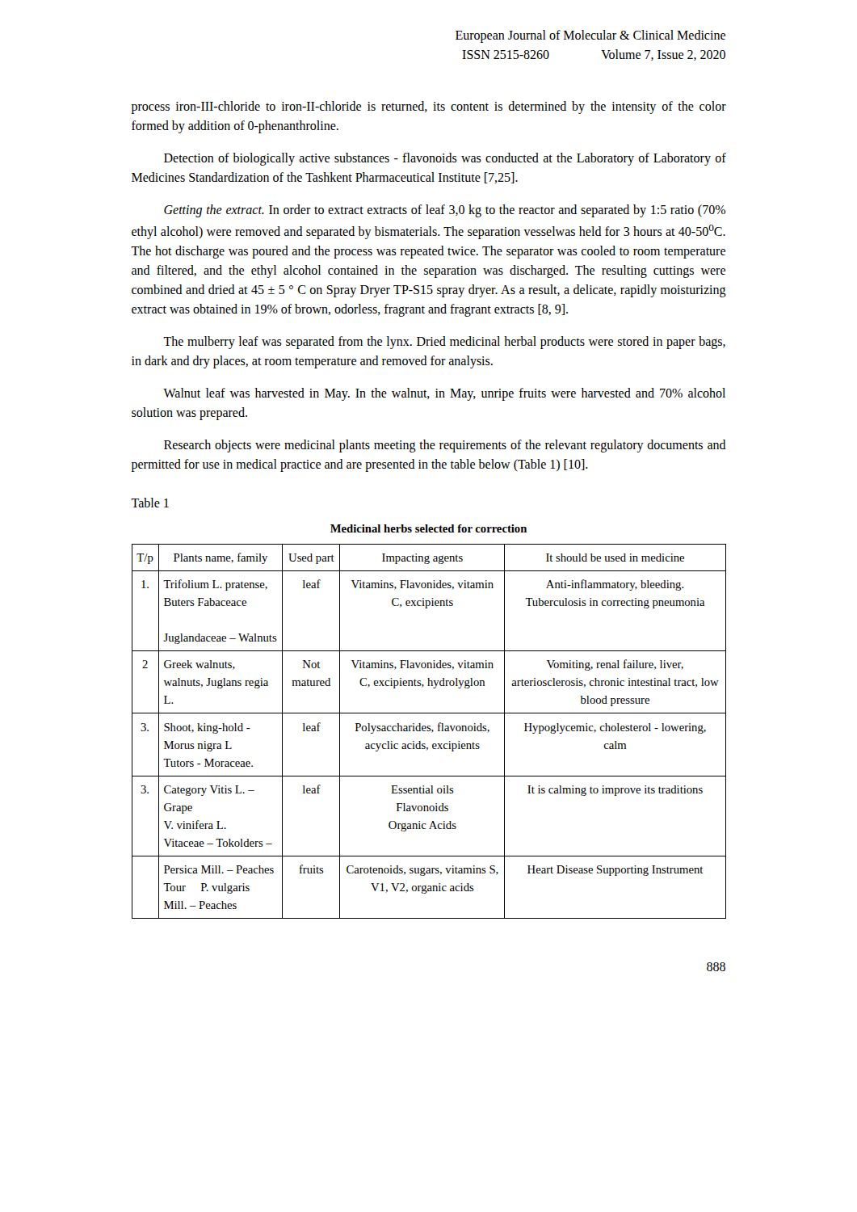European Journal of Molecular & Clinical Medicine ISSN 2515-8260 Volume 7, Issue 2, 2020
process iron-III-chloride to iron-II-chloride is returned, its content is determined by the intensity of the color formed by addition of 0-phenanthroline.
Detection of biologically active substances - flavonoids was conducted at the Laboratory of Laboratory of Medicines Standardization of the Tashkent Pharmaceutical Institute [7,25].
Getting the extract. In order to extract extracts of leaf 3,0 kg to the reactor and separated by 1:5 ratio (70% ethyl alcohol) were removed and separated by bismaterials. The separation vesselwas held for 3 hours at 40-500C. The hot discharge was poured and the process was repeated twice. The separator was cooled to room temperature and filtered, and the ethyl alcohol contained in the separation was discharged. The resulting cuttings were combined and dried at 45 ± 5 ° C on Spray Dryer TP-S15 spray dryer. As a result, a delicate, rapidly moisturizing extract was obtained in 19% of brown, odorless, fragrant and fragrant extracts [8, 9].
The mulberry leaf was separated from the lynx. Dried medicinal herbal products were stored in paper bags, in dark and dry places, at room temperature and removed for analysis.
Walnut leaf was harvested in May. In the walnut, in May, unripe fruits were harvested and 70% alcohol solution was prepared.
Research objects were medicinal plants meeting the requirements of the relevant regulatory documents and permitted for use in medical practice and are presented in the table below (Table 1) [10].
Table 1
Medicinal herbs selected for correction
| T/p | Plants name, family | Used part | Impacting agents | It should be used in medicine |
| --- | --- | --- | --- | --- |
| 1. | Trifolium L. pratense, Buters Fabaceace Juglandaceae – Walnuts | leaf | Vitamins, Flavonides, vitamin C, excipients | Anti-inflammatory, bleeding. Tuberculosis in correcting pneumonia |
| 2 | Greek walnuts, walnuts, Juglans regia L. | Not matured | Vitamins, Flavonides, vitamin C, excipients, hydrolyglon | Vomiting, renal failure, liver, arteriosclerosis, chronic intestinal tract, low blood pressure |
| 3. | Shoot, king-hold - Morus nigra L Tutors - Moraceae. | leaf | Polysaccharides, flavonoids, acyclic acids, excipients | Hypoglycemic, cholesterol - lowering, calm |
| 3. | Category Vitis L. – Grape V. vinifera L. Vitaceae – Tokolders – | leaf | Essential oils Flavonoids Organic Acids | It is calming to improve its traditions |
| | Persica Mill. – Peaches Tour P. vulgaris Mill. – Peaches | fruits | Carotenoids, sugars, vitamins S, V1, V2, organic acids | Heart Disease Supporting Instrument |
888